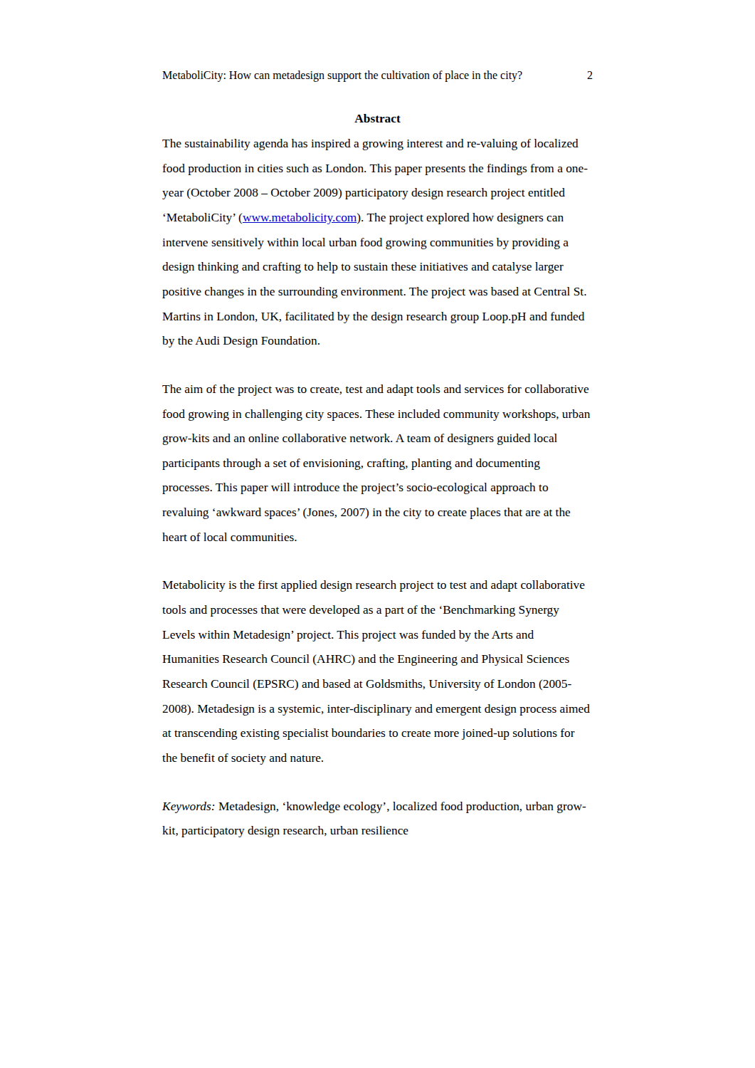MetaboliCity: How can metadesign support the cultivation of place in the city? 2
Abstract
The sustainability agenda has inspired a growing interest and re-valuing of localized food production in cities such as London. This paper presents the findings from a one-year (October 2008 – October 2009) participatory design research project entitled ‘MetaboliCity’ (www.metabolicity.com). The project explored how designers can intervene sensitively within local urban food growing communities by providing a design thinking and crafting to help to sustain these initiatives and catalyse larger positive changes in the surrounding environment. The project was based at Central St. Martins in London, UK, facilitated by the design research group Loop.pH and funded by the Audi Design Foundation.
The aim of the project was to create, test and adapt tools and services for collaborative food growing in challenging city spaces. These included community workshops, urban grow-kits and an online collaborative network. A team of designers guided local participants through a set of envisioning, crafting, planting and documenting processes. This paper will introduce the project’s socio-ecological approach to revaluing ‘awkward spaces’ (Jones, 2007) in the city to create places that are at the heart of local communities.
Metabolicity is the first applied design research project to test and adapt collaborative tools and processes that were developed as a part of the ‘Benchmarking Synergy Levels within Metadesign’ project. This project was funded by the Arts and Humanities Research Council (AHRC) and the Engineering and Physical Sciences Research Council (EPSRC) and based at Goldsmiths, University of London (2005-2008). Metadesign is a systemic, inter-disciplinary and emergent design process aimed at transcending existing specialist boundaries to create more joined-up solutions for the benefit of society and nature.
Keywords: Metadesign, ‘knowledge ecology’, localized food production, urban grow- kit, participatory design research, urban resilience